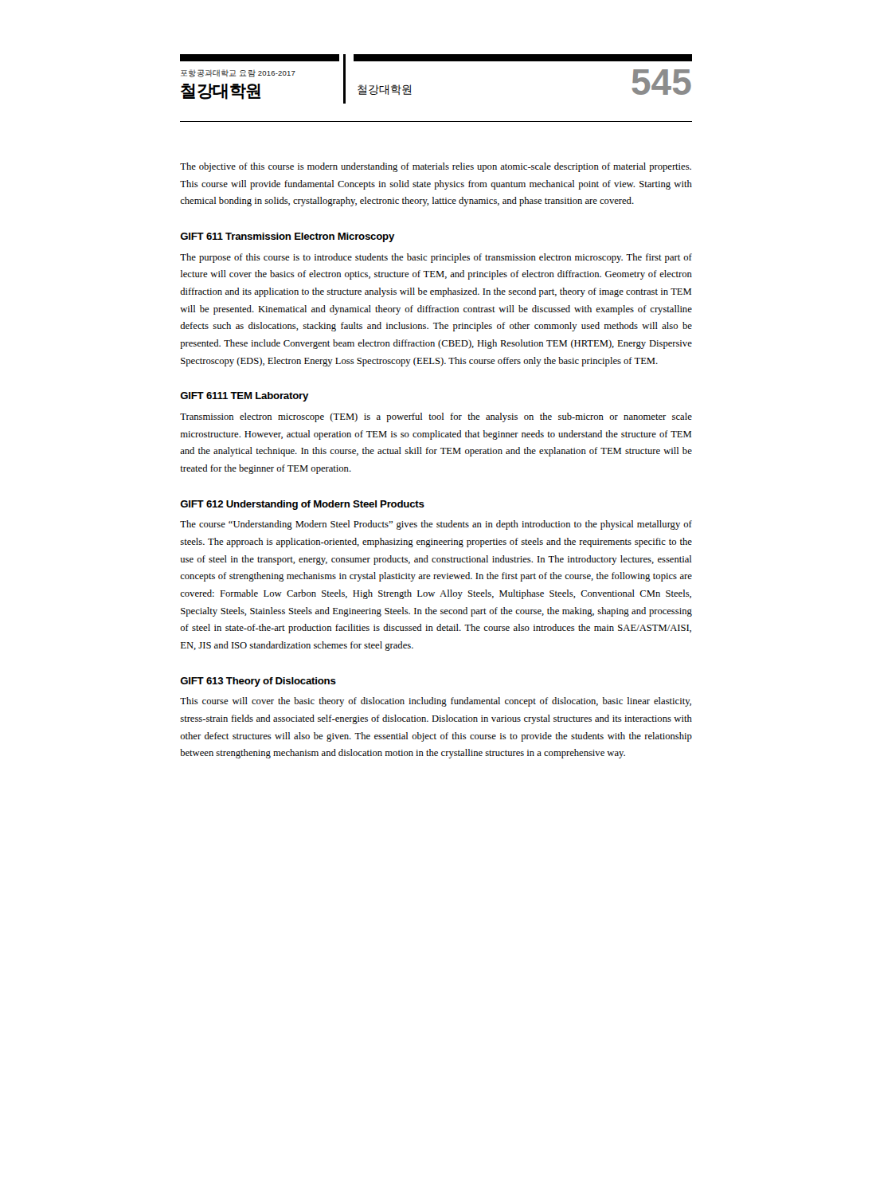포항공과대학교 요람 2016-2017
철강대학원
철강대학원
545
The objective of this course is modern understanding of materials relies upon atomic-scale description of material properties. This course will provide fundamental Concepts in solid state physics from quantum mechanical point of view. Starting with chemical bonding in solids, crystallography, electronic theory, lattice dynamics, and phase transition are covered.
GIFT 611 Transmission Electron Microscopy
The purpose of this course is to introduce students the basic principles of transmission electron microscopy. The first part of lecture will cover the basics of electron optics, structure of TEM, and principles of electron diffraction. Geometry of electron diffraction and its application to the structure analysis will be emphasized. In the second part, theory of image contrast in TEM will be presented. Kinematical and dynamical theory of diffraction contrast will be discussed with examples of crystalline defects such as dislocations, stacking faults and inclusions. The principles of other commonly used methods will also be presented. These include Convergent beam electron diffraction (CBED), High Resolution TEM (HRTEM), Energy Dispersive Spectroscopy (EDS), Electron Energy Loss Spectroscopy (EELS). This course offers only the basic principles of TEM.
GIFT 6111 TEM Laboratory
Transmission electron microscope (TEM) is a powerful tool for the analysis on the sub-micron or nanometer scale microstructure. However, actual operation of TEM is so complicated that beginner needs to understand the structure of TEM and the analytical technique. In this course, the actual skill for TEM operation and the explanation of TEM structure will be treated for the beginner of TEM operation.
GIFT 612 Understanding of Modern Steel Products
The course “Understanding Modern Steel Products” gives the students an in depth introduction to the physical metallurgy of steels. The approach is application-oriented, emphasizing engineering properties of steels and the requirements specific to the use of steel in the transport, energy, consumer products, and constructional industries. In The introductory lectures, essential concepts of strengthening mechanisms in crystal plasticity are reviewed. In the first part of the course, the following topics are covered: Formable Low Carbon Steels, High Strength Low Alloy Steels, Multiphase Steels, Conventional CMn Steels, Specialty Steels, Stainless Steels and Engineering Steels. In the second part of the course, the making, shaping and processing of steel in state-of-the-art production facilities is discussed in detail. The course also introduces the main SAE/ASTM/AISI, EN, JIS and ISO standardization schemes for steel grades.
GIFT 613 Theory of Dislocations
This course will cover the basic theory of dislocation including fundamental concept of dislocation, basic linear elasticity, stress-strain fields and associated self-energies of dislocation. Dislocation in various crystal structures and its interactions with other defect structures will also be given. The essential object of this course is to provide the students with the relationship between strengthening mechanism and dislocation motion in the crystalline structures in a comprehensive way.